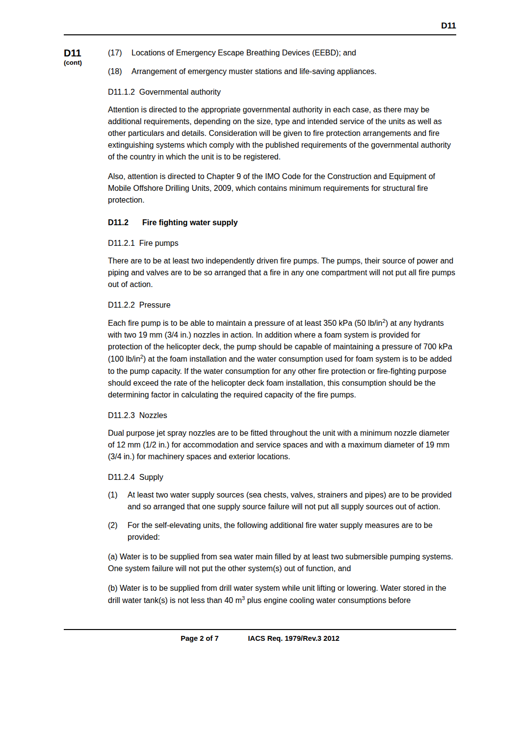D11
D11 (cont)
(17) Locations of Emergency Escape Breathing Devices (EEBD); and
(18) Arrangement of emergency muster stations and life-saving appliances.
D11.1.2 Governmental authority
Attention is directed to the appropriate governmental authority in each case, as there may be additional requirements, depending on the size, type and intended service of the units as well as other particulars and details. Consideration will be given to fire protection arrangements and fire extinguishing systems which comply with the published requirements of the governmental authority of the country in which the unit is to be registered.
Also, attention is directed to Chapter 9 of the IMO Code for the Construction and Equipment of Mobile Offshore Drilling Units, 2009, which contains minimum requirements for structural fire protection.
D11.2 Fire fighting water supply
D11.2.1 Fire pumps
There are to be at least two independently driven fire pumps. The pumps, their source of power and piping and valves are to be so arranged that a fire in any one compartment will not put all fire pumps out of action.
D11.2.2 Pressure
Each fire pump is to be able to maintain a pressure of at least 350 kPa (50 lb/in2) at any hydrants with two 19 mm (3/4 in.) nozzles in action. In addition where a foam system is provided for protection of the helicopter deck, the pump should be capable of maintaining a pressure of 700 kPa (100 lb/in2) at the foam installation and the water consumption used for foam system is to be added to the pump capacity. If the water consumption for any other fire protection or fire-fighting purpose should exceed the rate of the helicopter deck foam installation, this consumption should be the determining factor in calculating the required capacity of the fire pumps.
D11.2.3 Nozzles
Dual purpose jet spray nozzles are to be fitted throughout the unit with a minimum nozzle diameter of 12 mm (1/2 in.) for accommodation and service spaces and with a maximum diameter of 19 mm (3/4 in.) for machinery spaces and exterior locations.
D11.2.4 Supply
(1) At least two water supply sources (sea chests, valves, strainers and pipes) are to be provided and so arranged that one supply source failure will not put all supply sources out of action.
(2) For the self-elevating units, the following additional fire water supply measures are to be provided:
(a) Water is to be supplied from sea water main filled by at least two submersible pumping systems. One system failure will not put the other system(s) out of function, and
(b) Water is to be supplied from drill water system while unit lifting or lowering. Water stored in the drill water tank(s) is not less than 40 m3 plus engine cooling water consumptions before
Page 2 of 7 IACS Req. 1979/Rev.3 2012